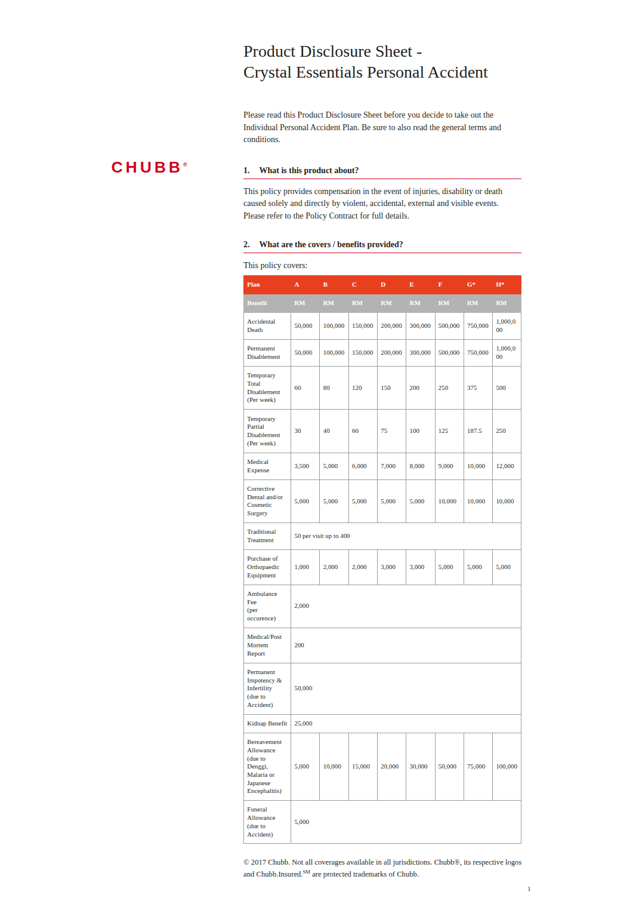CHUBB®
Product Disclosure Sheet -
Crystal Essentials Personal Accident
Please read this Product Disclosure Sheet before you decide to take out the Individual Personal Accident Plan. Be sure to also read the general terms and conditions.
1. What is this product about?
This policy provides compensation in the event of injuries, disability or death caused solely and directly by violent, accidental, external and visible events. Please refer to the Policy Contract for full details.
2. What are the covers / benefits provided?
This policy covers:
| Plan | A | B | C | D | E | F | G* | H* |
| --- | --- | --- | --- | --- | --- | --- | --- | --- |
| Benefit | RM | RM | RM | RM | RM | RM | RM | RM |
| Accidental Death | 50,000 | 100,000 | 150,000 | 200,000 | 300,000 | 500,000 | 750,000 | 1,000,000 |
| Permanent Disablement | 50,000 | 100,000 | 150,000 | 200,000 | 300,000 | 500,000 | 750,000 | 1,000,000 |
| Temporary Total Disablement (Per week) | 60 | 80 | 120 | 150 | 200 | 250 | 375 | 500 |
| Temporary Partial Disablement (Per week) | 30 | 40 | 60 | 75 | 100 | 125 | 187.5 | 250 |
| Medical Expense | 3,500 | 5,000 | 6,000 | 7,000 | 8,000 | 9,000 | 10,000 | 12,000 |
| Corrective Dental and/or Cosmetic Surgery | 5,000 | 5,000 | 5,000 | 5,000 | 5,000 | 10,000 | 10,000 | 10,000 |
| Traditional Treatment | 50 per visit up to 400 |
| Purchase of Orthopaedic Equipment | 1,000 | 2,000 | 2,000 | 3,000 | 3,000 | 5,000 | 5,000 | 5,000 |
| Ambulance Fee (per occurence) | 2,000 |
| Medical/Post Mortem Report | 200 |
| Permanent Impotency & Infertility (due to Accident) | 50,000 |
| Kidnap Benefit | 25,000 |
| Bereavement Allowance (due to Denggi, Malaria or Japanese Encephalitis) | 5,000 | 10,000 | 15,000 | 20,000 | 30,000 | 50,000 | 75,000 | 100,000 |
| Funeral Allowance (due to Accident) | 5,000 |
© 2017 Chubb. Not all coverages available in all jurisdictions. Chubb®, its respective logos and Chubb.Insured.SM are protected trademarks of Chubb.
1